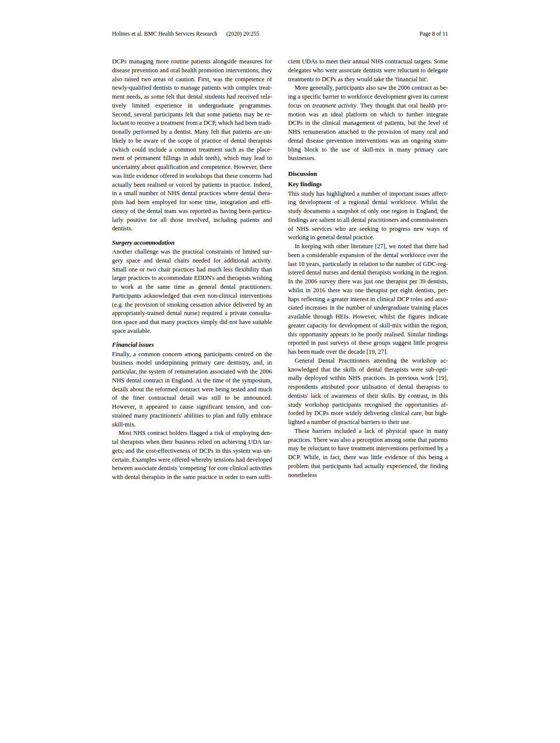Holmes et al. BMC Health Services Research(2020) 20:255
Page 8 of 11
DCPs managing more routine patients alongside measures for disease prevention and oral health promotion interventions, they also raised two areas of caution. First, was the competence of newly-qualified dentists to manage patients with complex treatment needs, as some felt that dental students had received relatively limited experience in undergraduate programmes. Second, several participants felt that some patients may be reluctant to receive a treatment from a DCP, which had been traditionally performed by a dentist. Many felt that patients are unlikely to be aware of the scope of practice of dental therapists (which could include a common treatment such as the placement of permanent fillings in adult teeth), which may lead to uncertainty about qualification and competence. However, there was little evidence offered in workshops that these concerns had actually been realised or voiced by patients in practice. Indeed, in a small number of NHS dental practices where dental therapists had been employed for some time, integration and efficiency of the dental team was reported as having been particularly positive for all those involved, including patients and dentists.
Surgery accommodation
Another challenge was the practical constraints of limited surgery space and dental chairs needed for additional activity. Small one or two chair practices had much less flexibility than larger practices to accommodate EDDN's and therapists wishing to work at the same time as general dental practitioners. Participants acknowledged that even non-clinical interventions (e.g. the provision of smoking cessation advice delivered by an appropriately-trained dental nurse) required a private consultation space and that many practices simply did not have suitable space available.
Financial issues
Finally, a common concern among participants centred on the business model underpinning primary care dentistry, and, in particular, the system of remuneration associated with the 2006 NHS dental contract in England. At the time of the symposium, details about the reformed contract were being tested and much of the finer contractual detail was still to be announced. However, it appeared to cause significant tension, and constrained many practitioners' abilities to plan and fully embrace skill-mix.
Most NHS contract holders flagged a risk of employing dental therapists when their business relied on achieving UDA targets, and the cost-effectiveness of DCPs in this system was uncertain. Examples were offered whereby tensions had developed between associate dentists 'competing' for core clinical activities with dental therapists in the same practice in order to earn sufficient UDAs to meet their annual NHS contractual targets. Some delegates who were associate dentists were reluctant to delegate treatments to DCPs as they would take the 'financial hit'.
More generally, participants also saw the 2006 contract as being a specific barrier to workforce development given its current focus on treatment activity. They thought that oral health promotion was an ideal platform on which to further integrate DCPs in the clinical management of patients, but the level of NHS remuneration attached to the provision of many oral and dental disease prevention interventions was an ongoing stumbling block to the use of skill-mix in many primary care businesses.
Discussion
Key findings
This study has highlighted a number of important issues affecting development of a regional dental workforce. Whilst the study documents a snapshot of only one region in England, the findings are salient to all dental practitioners and commissioners of NHS services who are seeking to progress new ways of working in general dental practice.
In keeping with other literature [27], we noted that there had been a considerable expansion of the dental workforce over the last 10 years, particularly in relation to the number of GDC-registered dental nurses and dental therapists working in the region. In the 2006 survey there was just one therapist per 39 dentists, whilst in 2016 there was one therapist per eight dentists, perhaps reflecting a greater interest in clinical DCP roles and associated increases in the number of undergraduate training places available through HEIs. However, whilst the figures indicate greater capacity for development of skill-mix within the region, this opportunity appears to be poorly realised. Similar findings reported in past surveys of these groups suggest little progress has been made over the decade [19, 27].
General Dental Practitioners attending the workshop acknowledged that the skills of dental therapists were sub-optimally deployed within NHS practices. In previous work [19], respondents attributed poor utilisation of dental therapists to dentists' lack of awareness of their skills. By contrast, in this study workshop participants recognised the opportunities afforded by DCPs more widely delivering clinical care, but highlighted a number of practical barriers to their use.
These barriers included a lack of physical space in many practices. There was also a perception among some that patients may be reluctant to have treatment interventions performed by a DCP. While, in fact, there was little evidence of this being a problem that participants had actually experienced, the finding nonetheless